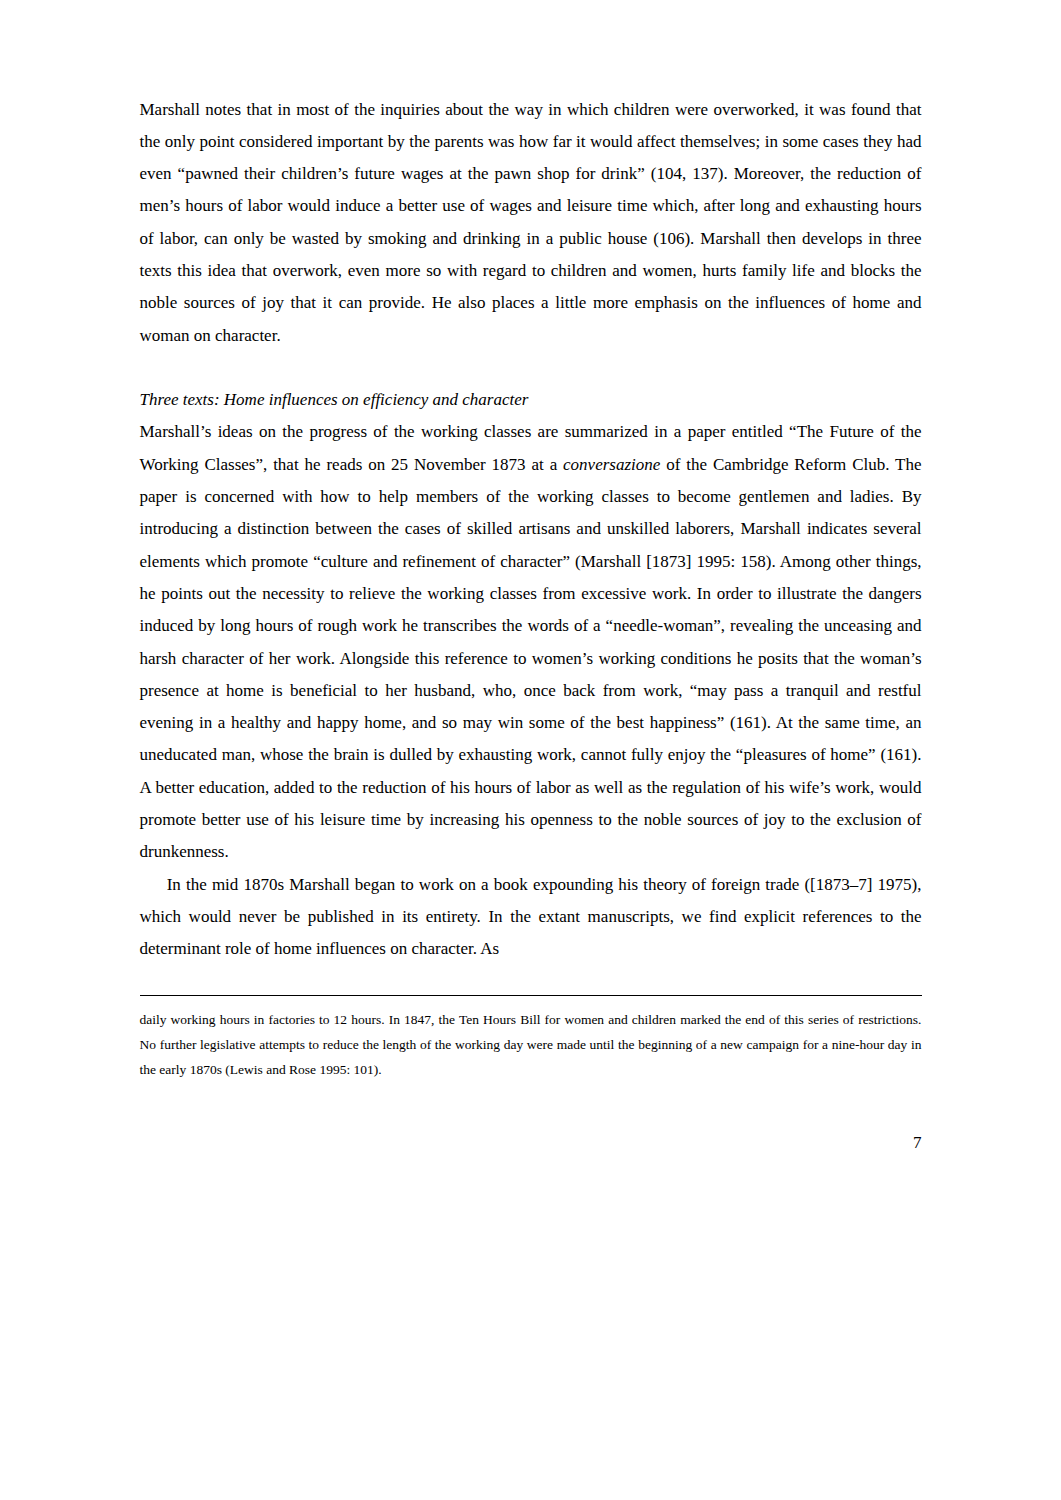Marshall notes that in most of the inquiries about the way in which children were overworked, it was found that the only point considered important by the parents was how far it would affect themselves; in some cases they had even “pawned their children’s future wages at the pawn shop for drink” (104, 137). Moreover, the reduction of men’s hours of labor would induce a better use of wages and leisure time which, after long and exhausting hours of labor, can only be wasted by smoking and drinking in a public house (106). Marshall then develops in three texts this idea that overwork, even more so with regard to children and women, hurts family life and blocks the noble sources of joy that it can provide. He also places a little more emphasis on the influences of home and woman on character.
Three texts: Home influences on efficiency and character
Marshall’s ideas on the progress of the working classes are summarized in a paper entitled “The Future of the Working Classes”, that he reads on 25 November 1873 at a conversazione of the Cambridge Reform Club. The paper is concerned with how to help members of the working classes to become gentlemen and ladies. By introducing a distinction between the cases of skilled artisans and unskilled laborers, Marshall indicates several elements which promote “culture and refinement of character” (Marshall [1873] 1995: 158). Among other things, he points out the necessity to relieve the working classes from excessive work. In order to illustrate the dangers induced by long hours of rough work he transcribes the words of a “needle-woman”, revealing the unceasing and harsh character of her work. Alongside this reference to women’s working conditions he posits that the woman’s presence at home is beneficial to her husband, who, once back from work, “may pass a tranquil and restful evening in a healthy and happy home, and so may win some of the best happiness” (161). At the same time, an uneducated man, whose the brain is dulled by exhausting work, cannot fully enjoy the “pleasures of home” (161). A better education, added to the reduction of his hours of labor as well as the regulation of his wife’s work, would promote better use of his leisure time by increasing his openness to the noble sources of joy to the exclusion of drunkenness.
In the mid 1870s Marshall began to work on a book expounding his theory of foreign trade ([1873–7] 1975), which would never be published in its entirety. In the extant manuscripts, we find explicit references to the determinant role of home influences on character. As
daily working hours in factories to 12 hours. In 1847, the Ten Hours Bill for women and children marked the end of this series of restrictions. No further legislative attempts to reduce the length of the working day were made until the beginning of a new campaign for a nine-hour day in the early 1870s (Lewis and Rose 1995: 101).
7